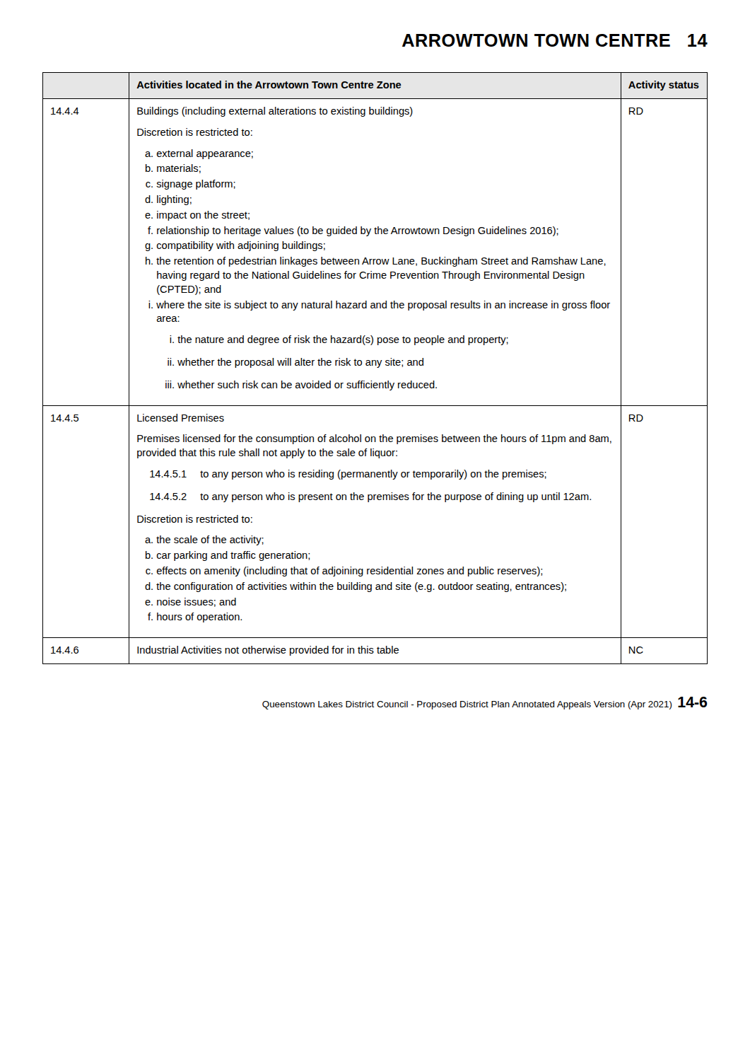ARROWTOWN TOWN CENTRE 14
| | Activities located in the Arrowtown Town Centre Zone | Activity status |
| --- | --- | --- |
| 14.4.4 | Buildings (including external alterations to existing buildings) Discretion is restricted to: external appearance; materials; signage platform; lighting; impact on the street; relationship to heritage values (to be guided by the Arrowtown Design Guidelines 2016); compatibility with adjoining buildings; the retention of pedestrian linkages between Arrow Lane, Buckingham Street and Ramshaw Lane, having regard to the National Guidelines for Crime Prevention Through Environmental Design (CPTED); and where the site is subject to any natural hazard and the proposal results in an increase in gross floor area: the nature and degree of risk the hazard(s) pose to people and property; whether the proposal will alter the risk to any site; and whether such risk can be avoided or sufficiently reduced. | RD |
| 14.4.5 | Licensed Premises Premises licensed for the consumption of alcohol on the premises between the hours of 11pm and 8am, provided that this rule shall not apply to the sale of liquor: 14.4.5.1 to any person who is residing (permanently or temporarily) on the premises; 14.4.5.2 to any person who is present on the premises for the purpose of dining up until 12am. Discretion is restricted to: the scale of the activity; car parking and traffic generation; effects on amenity (including that of adjoining residential zones and public reserves); the configuration of activities within the building and site (e.g. outdoor seating, entrances); noise issues; and hours of operation. | RD |
| 14.4.6 | Industrial Activities not otherwise provided for in this table | NC |
Queenstown Lakes District Council - Proposed District Plan Annotated Appeals Version (Apr 2021) 14-6